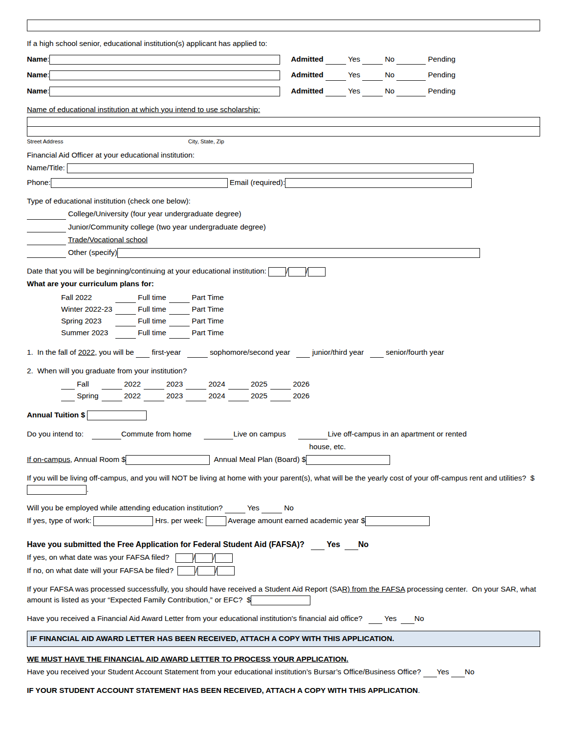If a high school senior, educational institution(s) applicant has applied to:
Name: Admitted Yes No Pending
Name: Admitted Yes No Pending
Name: Admitted Yes No Pending
Name of educational institution at which you intend to use scholarship:
Street Address
City, State, Zip
Financial Aid Officer at your educational institution:
Name/Title:
Phone: Email (required):
Type of educational institution (check one below):
College/University (four year undergraduate degree)
Junior/Community college (two year undergraduate degree)
Trade/Vocational school
Other (specify)
Date that you will be beginning/continuing at your educational institution: / /
What are your curriculum plans for:
| Fall 2022 | Full time | Part Time |
| Winter 2022-23 | Full time | Part Time |
| Spring 2023 | Full time | Part Time |
| Summer 2023 | Full time | Part Time |
1. In the fall of 2022, you will be first-year sophomore/second year junior/third year senior/fourth year
2. When will you graduate from your institution?
| Fall | 2022 | 2023 | 2024 | 2025 | 2026 |
| Spring | 2022 | 2023 | 2024 | 2025 | 2026 |
Annual Tuition $
Do you intend to: Commute from home Live on campus Live off-campus in an apartment or rented
house, etc.
If on-campus, Annual Room $ Annual Meal Plan (Board) $
If you will be living off-campus, and you will NOT be living at home with your parent(s), what will be the yearly cost of your off-campus rent and utilities? $ .
Will you be employed while attending education institution? Yes No
If yes, type of work: Hrs. per week: Average amount earned academic year $
Have you submitted the Free Application for Federal Student Aid (FAFSA)? Yes No
If yes, on what date was your FAFSA filed? / /
If no, on what date will your FAFSA be filed? / /
If your FAFSA was processed successfully, you should have received a Student Aid Report (SAR) from the FAFSA processing center. On your SAR, what amount is listed as your “Expected Family Contribution,” or EFC? $
Have you received a Financial Aid Award Letter from your educational institution's financial aid office? Yes No
IF FINANCIAL AID AWARD LETTER HAS BEEN RECEIVED, ATTACH A COPY WITH THIS APPLICATION.
WE MUST HAVE THE FINANCIAL AID AWARD LETTER TO PROCESS YOUR APPLICATION.
Have you received your Student Account Statement from your educational institution’s Bursar’s Office/Business Office? Yes No
IF YOUR STUDENT ACCOUNT STATEMENT HAS BEEN RECEIVED, ATTACH A COPY WITH THIS APPLICATION.